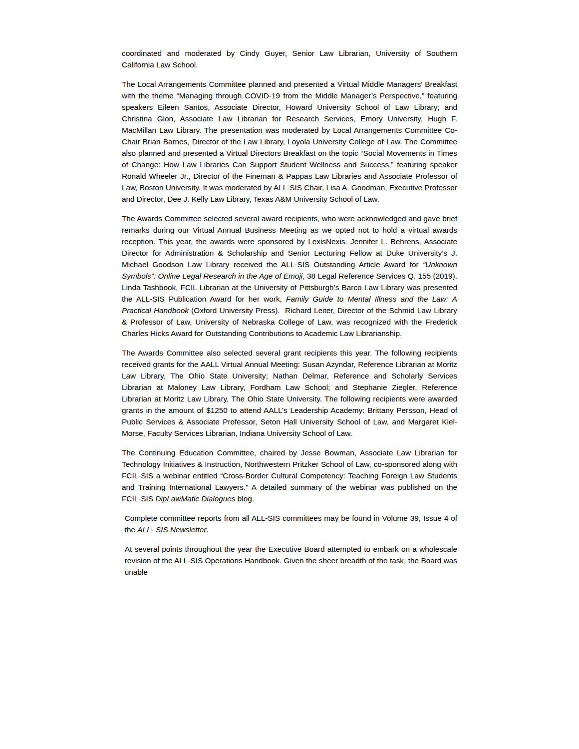coordinated and moderated by Cindy Guyer, Senior Law Librarian, University of Southern California Law School.
The Local Arrangements Committee planned and presented a Virtual Middle Managers’ Breakfast with the theme “Managing through COVID-19 from the Middle Manager’s Perspective,” featuring speakers Eileen Santos, Associate Director, Howard University School of Law Library; and Christina Glon, Associate Law Librarian for Research Services, Emory University, Hugh F. MacMillan Law Library. The presentation was moderated by Local Arrangements Committee Co-Chair Brian Barnes, Director of the Law Library, Loyola University College of Law. The Committee also planned and presented a Virtual Directors Breakfast on the topic “Social Movements in Times of Change: How Law Libraries Can Support Student Wellness and Success,” featuring speaker Ronald Wheeler Jr., Director of the Fineman & Pappas Law Libraries and Associate Professor of Law, Boston University. It was moderated by ALL-SIS Chair, Lisa A. Goodman, Executive Professor and Director, Dee J. Kelly Law Library, Texas A&M University School of Law.
The Awards Committee selected several award recipients, who were acknowledged and gave brief remarks during our Virtual Annual Business Meeting as we opted not to hold a virtual awards reception. This year, the awards were sponsored by LexisNexis. Jennifer L. Behrens, Associate Director for Administration & Scholarship and Senior Lecturing Fellow at Duke University’s J. Michael Goodson Law Library received the ALL-SIS Outstanding Article Award for “Unknown Symbols”: Online Legal Research in the Age of Emoji, 38 Legal Reference Services Q. 155 (2019). Linda Tashbook, FCIL Librarian at the University of Pittsburgh’s Barco Law Library was presented the ALL-SIS Publication Award for her work, Family Guide to Mental Illness and the Law: A Practical Handbook (Oxford University Press). Richard Leiter, Director of the Schmid Law Library & Professor of Law, University of Nebraska College of Law, was recognized with the Frederick Charles Hicks Award for Outstanding Contributions to Academic Law Librarianship.
The Awards Committee also selected several grant recipients this year. The following recipients received grants for the AALL Virtual Annual Meeting: Susan Azyndar, Reference Librarian at Moritz Law Library, The Ohio State University; Nathan Delmar, Reference and Scholarly Services Librarian at Maloney Law Library, Fordham Law School; and Stephanie Ziegler, Reference Librarian at Moritz Law Library, The Ohio State University. The following recipients were awarded grants in the amount of $1250 to attend AALL’s Leadership Academy: Brittany Persson, Head of Public Services & Associate Professor, Seton Hall University School of Law, and Margaret Kiel-Morse, Faculty Services Librarian, Indiana University School of Law.
The Continuing Education Committee, chaired by Jesse Bowman, Associate Law Librarian for Technology Initiatives & Instruction, Northwestern Pritzker School of Law, co-sponsored along with FCIL-SIS a webinar entitled “Cross-Border Cultural Competency: Teaching Foreign Law Students and Training International Lawyers.” A detailed summary of the webinar was published on the FCIL-SIS DipLawMatic Dialogues blog.
Complete committee reports from all ALL-SIS committees may be found in Volume 39, Issue 4 of the ALL- SIS Newsletter.
At several points throughout the year the Executive Board attempted to embark on a wholescale revision of the ALL-SIS Operations Handbook. Given the sheer breadth of the task, the Board was unable